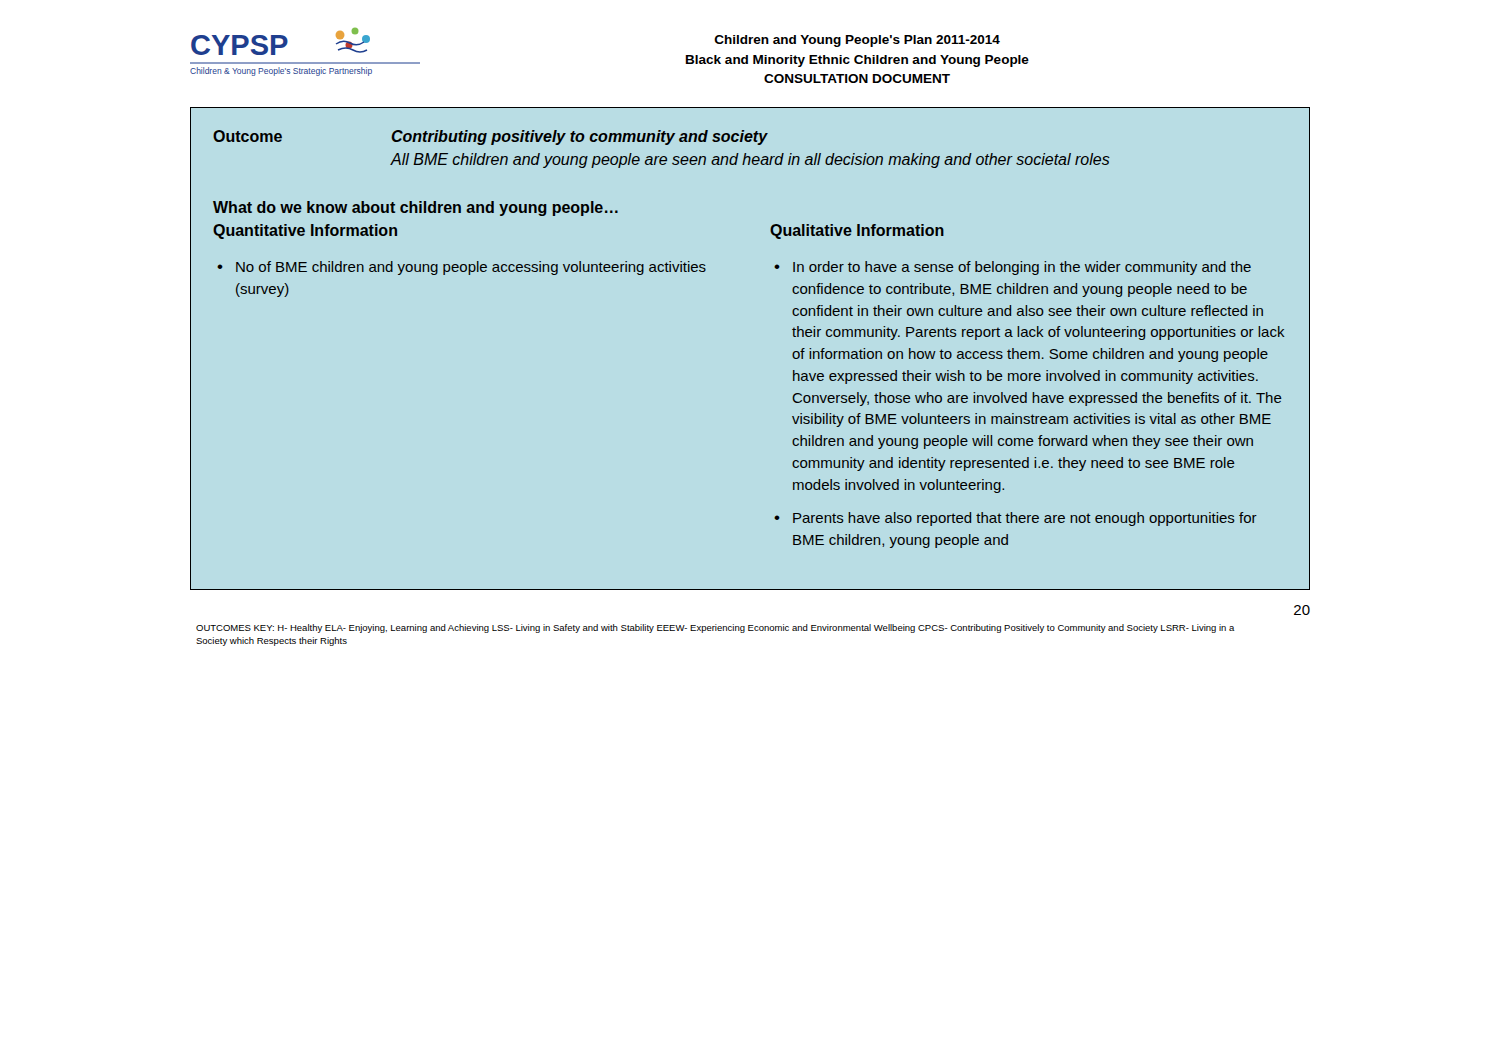CYPSP Children & Young People's Strategic Partnership
Children and Young People's Plan 2011-2014
Black and Minority Ethnic Children and Young People
CONSULTATION DOCUMENT
Outcome
Contributing positively to community and society All BME children and young people are seen and heard in all decision making and other societal roles
What do we know about children and young people…
Quantitative Information
No of BME children and young people accessing volunteering activities (survey)
Qualitative Information
In order to have a sense of belonging in the wider community and the confidence to contribute, BME children and young people need to be confident in their own culture and also see their own culture reflected in their community. Parents report a lack of volunteering opportunities or lack of information on how to access them. Some children and young people have expressed their wish to be more involved in community activities. Conversely, those who are involved have expressed the benefits of it. The visibility of BME volunteers in mainstream activities is vital as other BME children and young people will come forward when they see their own community and identity represented i.e. they need to see BME role models involved in volunteering.
Parents have also reported that there are not enough opportunities for BME children, young people and
20
OUTCOMES KEY: H- Healthy ELA- Enjoying, Learning and Achieving LSS- Living in Safety and with Stability EEEW- Experiencing Economic and Environmental Wellbeing CPCS- Contributing Positively to Community and Society LSRR- Living in a Society which Respects their Rights